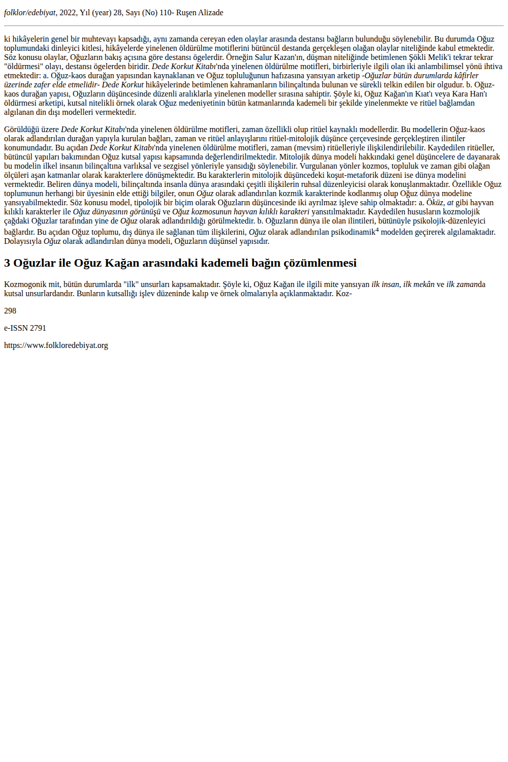folklor/edebiyat, 2022, Yıl (year) 28, Sayı (No) 110- Ruşen Alizade
ki hikâyelerin genel bir muhtevayı kapsadığı, aynı zamanda cereyan eden olaylar arasında destansı bağların bulunduğu söylenebilir. Bu durumda Oğuz toplumundaki dinleyici kitlesi, hikâyelerde yinelenen öldürülme motiflerini bütüncül destanda gerçekleşen olağan olaylar niteliğinde kabul etmektedir. Söz konusu olaylar, Oğuzların bakış açısına göre destansı ögelerdir. Örneğin Salur Kazan'ın, düşman niteliğinde betimlenen Şökli Melik'i tekrar tekrar "öldürmesi" olayı, destansı ögelerden biridir. Dede Korkut Kitabı'nda yinelenen öldürülme motifleri, birbirleriyle ilgili olan iki anlambilimsel yönü ihtiva etmektedir: a. Oğuz-kaos durağan yapısından kaynaklanan ve Oğuz topluluğunun hafızasına yansıyan arketip -Oğuzlar bütün durumlarda kâfirler üzerinde zafer elde etmelidir- Dede Korkut hikâyelerinde betimlenen kahramanların bilinçaltında bulunan ve sürekli telkin edilen bir olgudur. b. Oğuz-kaos durağan yapısı, Oğuzların düşüncesinde düzenli aralıklarla yinelenen modeller sırasına sahiptir. Şöyle ki, Oğuz Kağan'ın Kıat'ı veya Kara Han'ı öldürmesi arketipi, kutsal nitelikli örnek olarak Oğuz medeniyetinin bütün katmanlarında kademeli bir şekilde yinelenmekte ve ritüel bağlamdan algılanan din dışı modelleri vermektedir.
Görüldüğü üzere Dede Korkut Kitabı'nda yinelenen öldürülme motifleri, zaman özellikli olup ritüel kaynaklı modellerdir. Bu modellerin Oğuz-kaos olarak adlandırılan durağan yapıyla kurulan bağları, zaman ve ritüel anlayışlarını ritüel-mitolojik düşünce çerçevesinde gerçekleştiren ilintiler konumundadır. Bu açıdan Dede Korkut Kitabı'nda yinelenen öldürülme motifleri, zaman (mevsim) ritüelleriyle ilişkilendirilebilir. Kaydedilen ritüeller, bütüncül yapıları bakımından Oğuz kutsal yapısı kapsamında değerlendirilmektedir. Mitolojik dünya modeli hakkındaki genel düşüncelere de dayanarak bu modelin ilkel insanın bilinçaltına varlıksal ve sezgisel yönleriyle yansıdığı söylenebilir. Vurgulanan yönler kozmos, topluluk ve zaman gibi olağan ölçüleri aşan katmanlar olarak karakterlere dönüşmektedir. Bu karakterlerin mitolojik düşüncedeki koşut-metaforik düzeni ise dünya modelini vermektedir. Beliren dünya modeli, bilinçaltında insanla dünya arasındaki çeşitli ilişkilerin ruhsal düzenleyicisi olarak konuşlanmaktadır. Özellikle Oğuz toplumunun herhangi bir üyesinin elde ettiği bilgiler, onun Oğuz olarak adlandırılan kozmik karakterinde kodlanmış olup Oğuz dünya modeline yansıyabilmektedir. Söz konusu model, tipolojik bir biçim olarak Oğuzların düşüncesinde iki ayrılmaz işleve sahip olmaktadır: a. Öküz, at gibi hayvan kılıklı karakterler ile Oğuz dünyasının görünüşü ve Oğuz kozmosunun hayvan kılıklı karakteri yansıtılmaktadır. Kaydedilen hususların kozmolojik çağdaki Oğuzlar tarafından yine de Oğuz olarak adlandırıldığı görülmektedir. b. Oğuzların dünya ile olan ilintileri, bütünüyle psikolojik-düzenleyici bağlardır. Bu açıdan Oğuz toplumu, dış dünya ile sağlanan tüm ilişkilerini, Oğuz olarak adlandırılan psikodinamik4 modelden geçirerek algılamaktadır. Dolayısıyla Oğuz olarak adlandırılan dünya modeli, Oğuzların düşünsel yapısıdır.
3 Oğuzlar ile Oğuz Kağan arasındaki kademeli bağın çözümlenmesi
Kozmogonik mit, bütün durumlarda "ilk" unsurları kapsamaktadır. Şöyle ki, Oğuz Kağan ile ilgili mite yansıyan ilk insan, ilk mekân ve ilk zamanda kutsal unsurlardandır. Bunların kutsallığı işlev düzeninde kalıp ve örnek olmalarıyla açıklanmaktadır. Koz-
298
e-ISSN 2791
https://www.folkloredebiyat.org